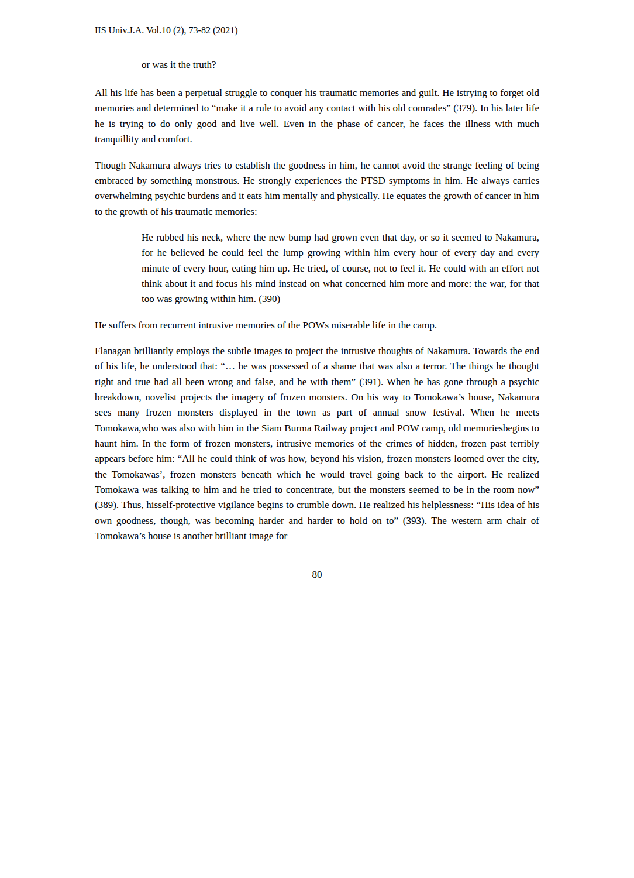IIS Univ.J.A. Vol.10 (2), 73-82 (2021)
or was it the truth?
All his life has been a perpetual struggle to conquer his traumatic memories and guilt. He istrying to forget old memories and determined to “make it a rule to avoid any contact with his old comrades” (379). In his later life he is trying to do only good and live well. Even in the phase of cancer, he faces the illness with much tranquillity and comfort.
Though Nakamura always tries to establish the goodness in him, he cannot avoid the strange feeling of being embraced by something monstrous. He strongly experiences the PTSD symptoms in him. He always carries overwhelming psychic burdens and it eats him mentally and physically. He equates the growth of cancer in him to the growth of his traumatic memories:
He rubbed his neck, where the new bump had grown even that day, or so it seemed to Nakamura, for he believed he could feel the lump growing within him every hour of every day and every minute of every hour, eating him up. He tried, of course, not to feel it. He could with an effort not think about it and focus his mind instead on what concerned him more and more: the war, for that too was growing within him. (390)
He suffers from recurrent intrusive memories of the POWs miserable life in the camp.
Flanagan brilliantly employs the subtle images to project the intrusive thoughts of Nakamura. Towards the end of his life, he understood that: “… he was possessed of a shame that was also a terror. The things he thought right and true had all been wrong and false, and he with them” (391). When he has gone through a psychic breakdown, novelist projects the imagery of frozen monsters. On his way to Tomokawa’s house, Nakamura sees many frozen monsters displayed in the town as part of annual snow festival. When he meets Tomokawa,who was also with him in the Siam Burma Railway project and POW camp, old memoriesbegins to haunt him. In the form of frozen monsters, intrusive memories of the crimes of hidden, frozen past terribly appears before him: “All he could think of was how, beyond his vision, frozen monsters loomed over the city, the Tomokawas’, frozen monsters beneath which he would travel going back to the airport. He realized Tomokawa was talking to him and he tried to concentrate, but the monsters seemed to be in the room now” (389). Thus, hisself-protective vigilance begins to crumble down. He realized his helplessness: “His idea of his own goodness, though, was becoming harder and harder to hold on to” (393). The western arm chair of Tomokawa’s house is another brilliant image for
80